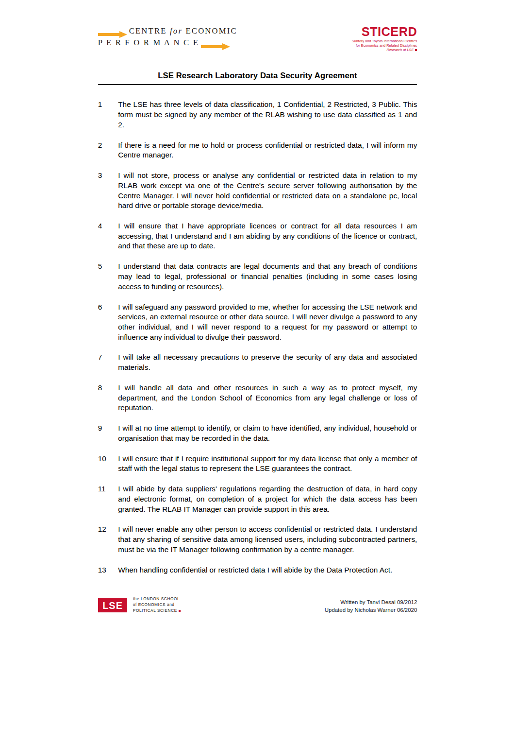CENTRE for ECONOMIC
P E R F O R M A N C E
STICERD
Suntory and Toyota International Centres
for Economics and Related Disciplines
Research at LSE
LSE Research Laboratory Data Security Agreement
The LSE has three levels of data classification, 1 Confidential, 2 Restricted, 3 Public. This form must be signed by any member of the RLAB wishing to use data classified as 1 and 2.
If there is a need for me to hold or process confidential or restricted data, I will inform my Centre manager.
I will not store, process or analyse any confidential or restricted data in relation to my RLAB work except via one of the Centre's secure server following authorisation by the Centre Manager. I will never hold confidential or restricted data on a standalone pc, local hard drive or portable storage device/media.
I will ensure that I have appropriate licences or contract for all data resources I am accessing, that I understand and I am abiding by any conditions of the licence or contract, and that these are up to date.
I understand that data contracts are legal documents and that any breach of conditions may lead to legal, professional or financial penalties (including in some cases losing access to funding or resources).
I will safeguard any password provided to me, whether for accessing the LSE network and services, an external resource or other data source. I will never divulge a password to any other individual, and I will never respond to a request for my password or attempt to influence any individual to divulge their password.
I will take all necessary precautions to preserve the security of any data and associated materials.
I will handle all data and other resources in such a way as to protect myself, my department, and the London School of Economics from any legal challenge or loss of reputation.
I will at no time attempt to identify, or claim to have identified, any individual, household or organisation that may be recorded in the data.
I will ensure that if I require institutional support for my data license that only a member of staff with the legal status to represent the LSE guarantees the contract.
I will abide by data suppliers' regulations regarding the destruction of data, in hard copy and electronic format, on completion of a project for which the data access has been granted. The RLAB IT Manager can provide support in this area.
I will never enable any other person to access confidential or restricted data. I understand that any sharing of sensitive data among licensed users, including subcontracted partners, must be via the IT Manager following confirmation by a centre manager.
When handling confidential or restricted data I will abide by the Data Protection Act.
LSE
the LONDON SCHOOL
of ECONOMICS and
POLITICAL SCIENCE
Written by Tanvi Desai 09/2012
Updated by Nicholas Warner 06/2020